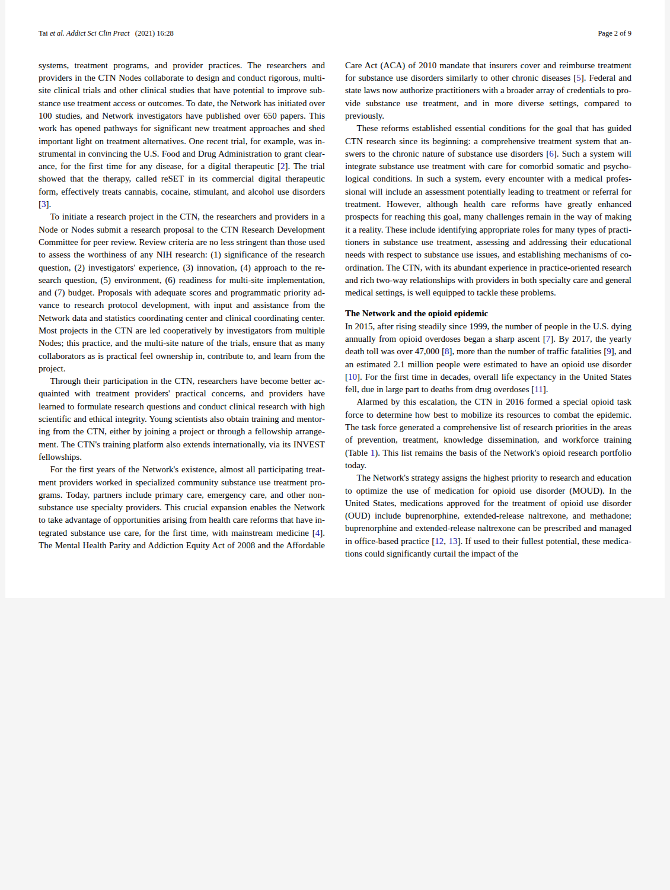Tai et al. Addict Sci Clin Pract (2021) 16:28 Page 2 of 9
systems, treatment programs, and provider practices. The researchers and providers in the CTN Nodes collaborate to design and conduct rigorous, multi-site clinical trials and other clinical studies that have potential to improve substance use treatment access or outcomes. To date, the Network has initiated over 100 studies, and Network investigators have published over 650 papers. This work has opened pathways for significant new treatment approaches and shed important light on treatment alternatives. One recent trial, for example, was instrumental in convincing the U.S. Food and Drug Administration to grant clearance, for the first time for any disease, for a digital therapeutic [2]. The trial showed that the therapy, called reSET in its commercial digital therapeutic form, effectively treats cannabis, cocaine, stimulant, and alcohol use disorders [3].
To initiate a research project in the CTN, the researchers and providers in a Node or Nodes submit a research proposal to the CTN Research Development Committee for peer review. Review criteria are no less stringent than those used to assess the worthiness of any NIH research: (1) significance of the research question, (2) investigators' experience, (3) innovation, (4) approach to the research question, (5) environment, (6) readiness for multi-site implementation, and (7) budget. Proposals with adequate scores and programmatic priority advance to research protocol development, with input and assistance from the Network data and statistics coordinating center and clinical coordinating center. Most projects in the CTN are led cooperatively by investigators from multiple Nodes; this practice, and the multi-site nature of the trials, ensure that as many collaborators as is practical feel ownership in, contribute to, and learn from the project.
Through their participation in the CTN, researchers have become better acquainted with treatment providers' practical concerns, and providers have learned to formulate research questions and conduct clinical research with high scientific and ethical integrity. Young scientists also obtain training and mentoring from the CTN, either by joining a project or through a fellowship arrangement. The CTN's training platform also extends internationally, via its INVEST fellowships.
For the first years of the Network's existence, almost all participating treatment providers worked in specialized community substance use treatment programs. Today, partners include primary care, emergency care, and other non-substance use specialty providers. This crucial expansion enables the Network to take advantage of opportunities arising from health care reforms that have integrated substance use care, for the first time, with mainstream medicine [4]. The Mental Health Parity and Addiction Equity Act of 2008 and the Affordable Care Act (ACA) of 2010 mandate that insurers cover and reimburse treatment for substance use disorders similarly to other chronic diseases [5]. Federal and state laws now authorize practitioners with a broader array of credentials to provide substance use treatment, and in more diverse settings, compared to previously.
These reforms established essential conditions for the goal that has guided CTN research since its beginning: a comprehensive treatment system that answers to the chronic nature of substance use disorders [6]. Such a system will integrate substance use treatment with care for comorbid somatic and psychological conditions. In such a system, every encounter with a medical professional will include an assessment potentially leading to treatment or referral for treatment. However, although health care reforms have greatly enhanced prospects for reaching this goal, many challenges remain in the way of making it a reality. These include identifying appropriate roles for many types of practitioners in substance use treatment, assessing and addressing their educational needs with respect to substance use issues, and establishing mechanisms of coordination. The CTN, with its abundant experience in practice-oriented research and rich two-way relationships with providers in both specialty care and general medical settings, is well equipped to tackle these problems.
The Network and the opioid epidemic
In 2015, after rising steadily since 1999, the number of people in the U.S. dying annually from opioid overdoses began a sharp ascent [7]. By 2017, the yearly death toll was over 47,000 [8], more than the number of traffic fatalities [9], and an estimated 2.1 million people were estimated to have an opioid use disorder [10]. For the first time in decades, overall life expectancy in the United States fell, due in large part to deaths from drug overdoses [11].
Alarmed by this escalation, the CTN in 2016 formed a special opioid task force to determine how best to mobilize its resources to combat the epidemic. The task force generated a comprehensive list of research priorities in the areas of prevention, treatment, knowledge dissemination, and workforce training (Table 1). This list remains the basis of the Network's opioid research portfolio today.
The Network's strategy assigns the highest priority to research and education to optimize the use of medication for opioid use disorder (MOUD). In the United States, medications approved for the treatment of opioid use disorder (OUD) include buprenorphine, extended-release naltrexone, and methadone; buprenorphine and extended-release naltrexone can be prescribed and managed in office-based practice [12, 13]. If used to their fullest potential, these medications could significantly curtail the impact of the